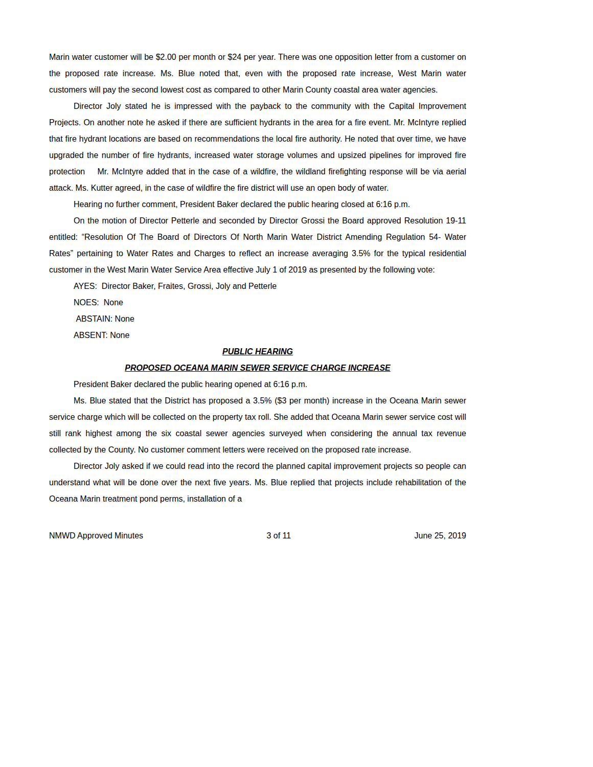Marin water customer will be $2.00 per month or $24 per year. There was one opposition letter from a customer on the proposed rate increase. Ms. Blue noted that, even with the proposed rate increase, West Marin water customers will pay the second lowest cost as compared to other Marin County coastal area water agencies.
Director Joly stated he is impressed with the payback to the community with the Capital Improvement Projects. On another note he asked if there are sufficient hydrants in the area for a fire event. Mr. McIntyre replied that fire hydrant locations are based on recommendations the local fire authority. He noted that over time, we have upgraded the number of fire hydrants, increased water storage volumes and upsized pipelines for improved fire protection Mr. McIntyre added that in the case of a wildfire, the wildland firefighting response will be via aerial attack. Ms. Kutter agreed, in the case of wildfire the fire district will use an open body of water.
Hearing no further comment, President Baker declared the public hearing closed at 6:16 p.m.
On the motion of Director Petterle and seconded by Director Grossi the Board approved Resolution 19-11 entitled: “Resolution Of The Board of Directors Of North Marin Water District Amending Regulation 54- Water Rates” pertaining to Water Rates and Charges to reflect an increase averaging 3.5% for the typical residential customer in the West Marin Water Service Area effective July 1 of 2019 as presented by the following vote:
AYES: Director Baker, Fraites, Grossi, Joly and Petterle
NOES: None
ABSTAIN: None
ABSENT: None
PUBLIC HEARING
PROPOSED OCEANA MARIN SEWER SERVICE CHARGE INCREASE
President Baker declared the public hearing opened at 6:16 p.m.
Ms. Blue stated that the District has proposed a 3.5% ($3 per month) increase in the Oceana Marin sewer service charge which will be collected on the property tax roll. She added that Oceana Marin sewer service cost will still rank highest among the six coastal sewer agencies surveyed when considering the annual tax revenue collected by the County. No customer comment letters were received on the proposed rate increase.
Director Joly asked if we could read into the record the planned capital improvement projects so people can understand what will be done over the next five years. Ms. Blue replied that projects include rehabilitation of the Oceana Marin treatment pond perms, installation of a
NMWD Approved Minutes 3 of 11 June 25, 2019